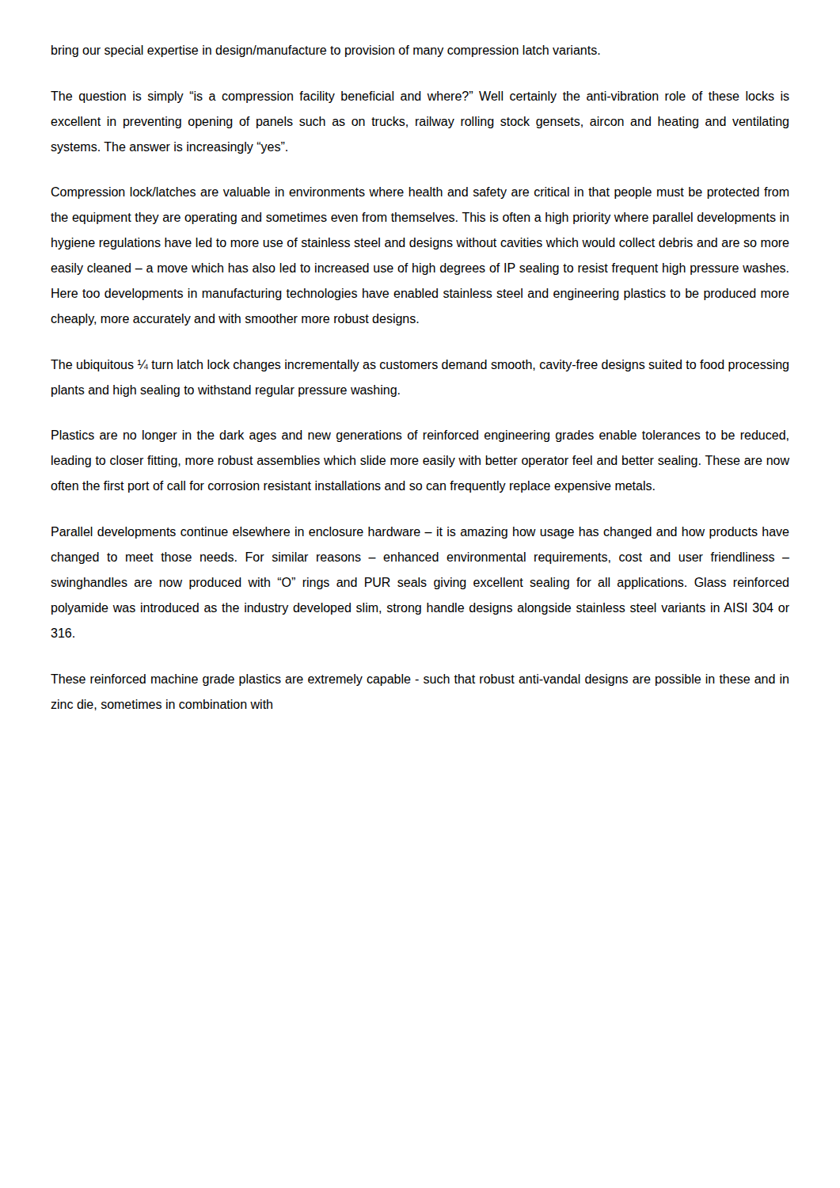bring our special expertise in design/manufacture to provision of many compression latch variants.
The question is simply “is a compression facility beneficial and where?” Well certainly the anti-vibration role of these locks is excellent in preventing opening of panels such as on trucks, railway rolling stock gensets, aircon and heating and ventilating systems. The answer is increasingly “yes”.
Compression lock/latches are valuable in environments where health and safety are critical in that people must be protected from the equipment they are operating and sometimes even from themselves. This is often a high priority where parallel developments in hygiene regulations have led to more use of stainless steel and designs without cavities which would collect debris and are so more easily cleaned – a move which has also led to increased use of high degrees of IP sealing to resist frequent high pressure washes. Here too developments in manufacturing technologies have enabled stainless steel and engineering plastics to be produced more cheaply, more accurately and with smoother more robust designs.
The ubiquitous ¼ turn latch lock changes incrementally as customers demand smooth, cavity-free designs suited to food processing plants and high sealing to withstand regular pressure washing.
Plastics are no longer in the dark ages and new generations of reinforced engineering grades enable tolerances to be reduced, leading to closer fitting, more robust assemblies which slide more easily with better operator feel and better sealing. These are now often the first port of call for corrosion resistant installations and so can frequently replace expensive metals.
Parallel developments continue elsewhere in enclosure hardware – it is amazing how usage has changed and how products have changed to meet those needs. For similar reasons – enhanced environmental requirements, cost and user friendliness – swinghandles are now produced with “O” rings and PUR seals giving excellent sealing for all applications. Glass reinforced polyamide was introduced as the industry developed slim, strong handle designs alongside stainless steel variants in AISI 304 or 316.
These reinforced machine grade plastics are extremely capable - such that robust anti-vandal designs are possible in these and in zinc die, sometimes in combination with